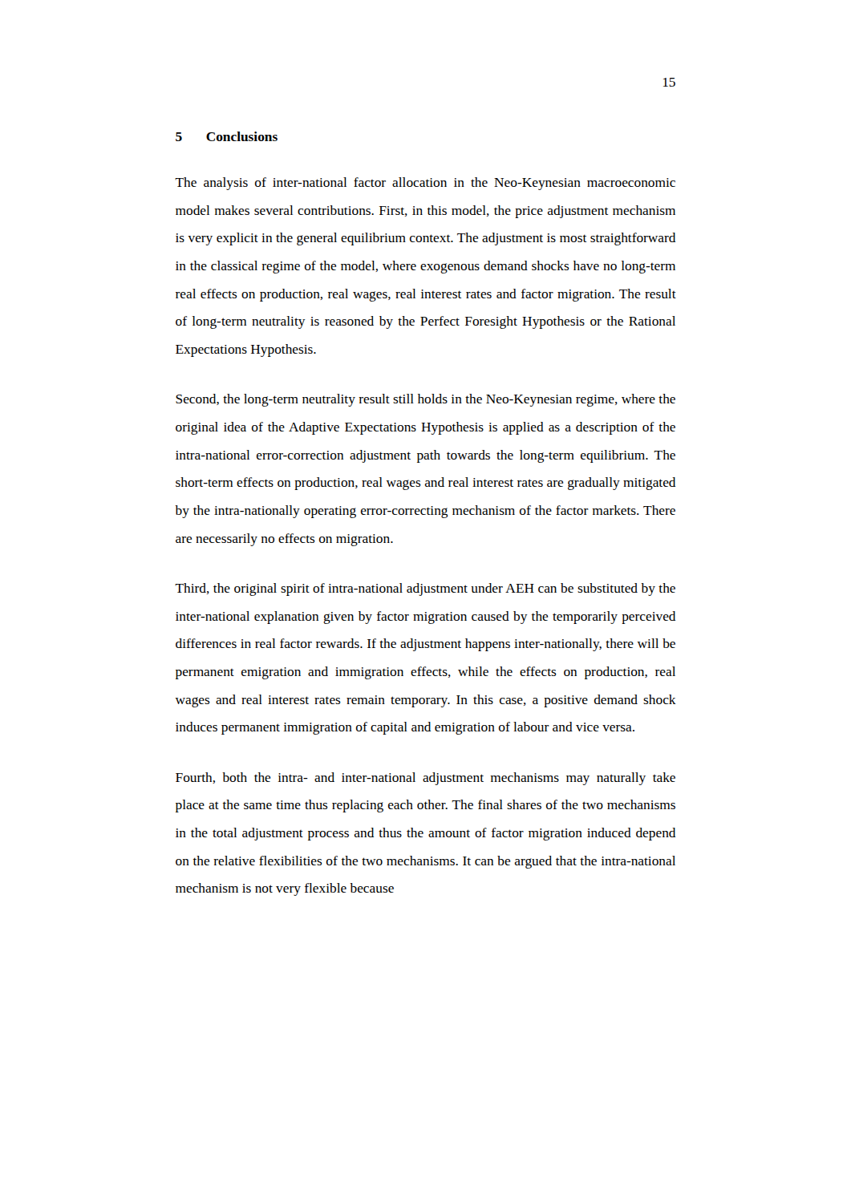15
5 Conclusions
The analysis of inter-national factor allocation in the Neo-Keynesian macroeconomic model makes several contributions. First, in this model, the price adjustment mechanism is very explicit in the general equilibrium context. The adjustment is most straightforward in the classical regime of the model, where exogenous demand shocks have no long-term real effects on production, real wages, real interest rates and factor migration. The result of long-term neutrality is reasoned by the Perfect Foresight Hypothesis or the Rational Expectations Hypothesis.
Second, the long-term neutrality result still holds in the Neo-Keynesian regime, where the original idea of the Adaptive Expectations Hypothesis is applied as a description of the intra-national error-correction adjustment path towards the long-term equilibrium. The short-term effects on production, real wages and real interest rates are gradually mitigated by the intra-nationally operating error-correcting mechanism of the factor markets. There are necessarily no effects on migration.
Third, the original spirit of intra-national adjustment under AEH can be substituted by the inter-national explanation given by factor migration caused by the temporarily perceived differences in real factor rewards. If the adjustment happens inter-nationally, there will be permanent emigration and immigration effects, while the effects on production, real wages and real interest rates remain temporary. In this case, a positive demand shock induces permanent immigration of capital and emigration of labour and vice versa.
Fourth, both the intra- and inter-national adjustment mechanisms may naturally take place at the same time thus replacing each other. The final shares of the two mechanisms in the total adjustment process and thus the amount of factor migration induced depend on the relative flexibilities of the two mechanisms. It can be argued that the intra-national mechanism is not very flexible because